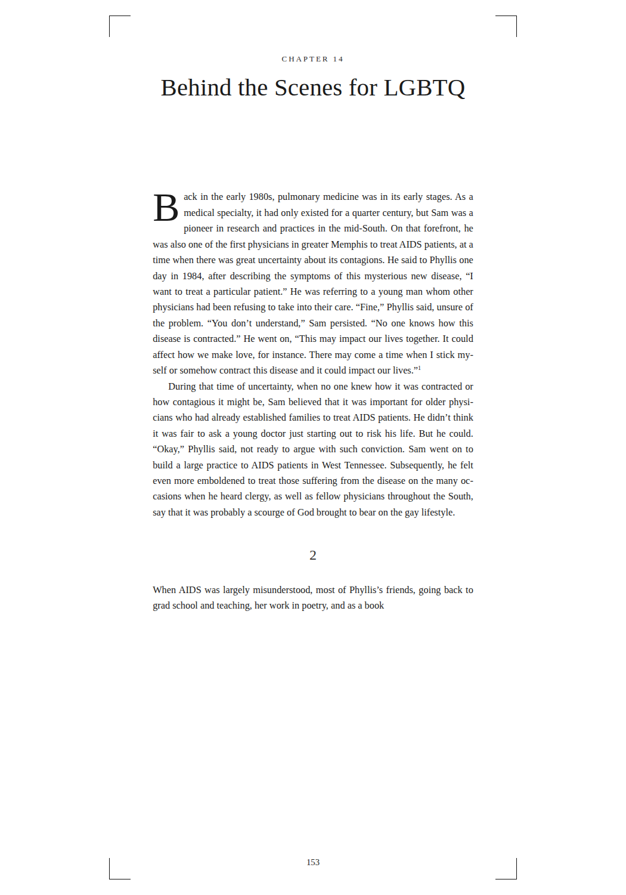Chapter 14
Behind the Scenes for LGBTQ
Back in the early 1980s, pulmonary medicine was in its early stages. As a medical specialty, it had only existed for a quarter century, but Sam was a pioneer in research and practices in the mid-South. On that forefront, he was also one of the first physicians in greater Memphis to treat AIDS patients, at a time when there was great uncertainty about its contagions. He said to Phyllis one day in 1984, after describing the symptoms of this mysterious new disease, “I want to treat a particular patient.” He was referring to a young man whom other physicians had been refusing to take into their care. “Fine,” Phyllis said, unsure of the problem. “You don’t understand,” Sam persisted. “No one knows how this disease is contracted.” He went on, “This may impact our lives together. It could affect how we make love, for instance. There may come a time when I stick myself or somehow contract this disease and it could impact our lives.”1
During that time of uncertainty, when no one knew how it was contracted or how contagious it might be, Sam believed that it was important for older physicians who had already established families to treat AIDS patients. He didn’t think it was fair to ask a young doctor just starting out to risk his life. But he could. “Okay,” Phyllis said, not ready to argue with such conviction. Sam went on to build a large practice to AIDS patients in West Tennessee. Subsequently, he felt even more emboldened to treat those suffering from the disease on the many occasions when he heard clergy, as well as fellow physicians throughout the South, say that it was probably a scourge of God brought to bear on the gay lifestyle.
2
When AIDS was largely misunderstood, most of Phyllis’s friends, going back to grad school and teaching, her work in poetry, and as a book
153